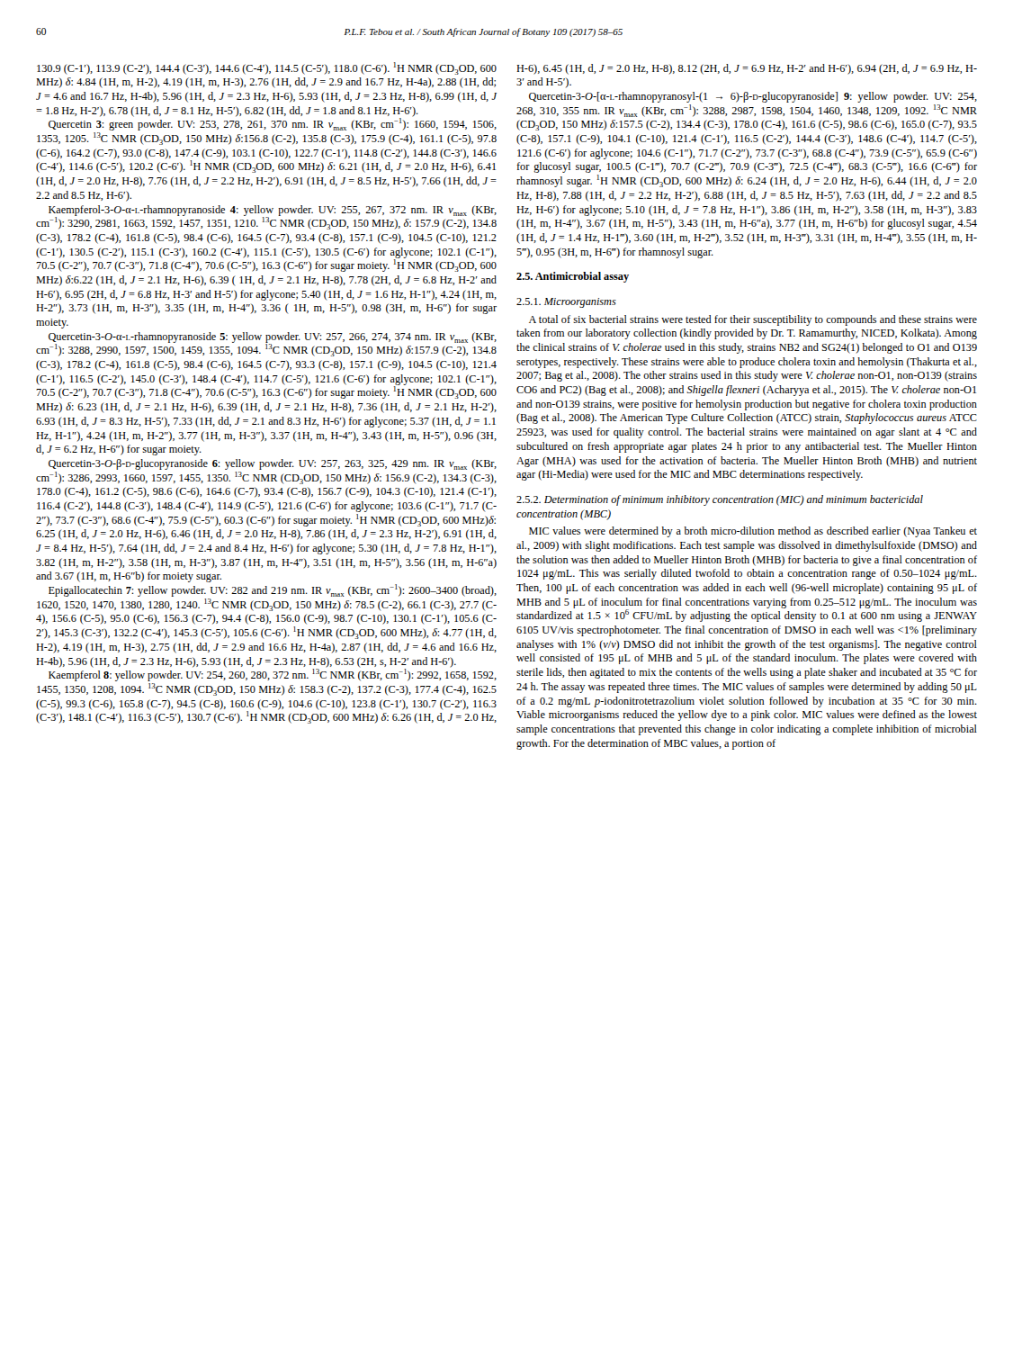60 P.L.F. Tebou et al. / South African Journal of Botany 109 (2017) 58–65
130.9 (C-1′), 113.9 (C-2′), 144.4 (C-3′), 144.6 (C-4′), 114.5 (C-5′), 118.0 (C-6′). 1H NMR (CD3OD, 600 MHz) δ: 4.84 (1H, m, H-2), 4.19 (1H, m, H-3), 2.76 (1H, dd, J = 2.9 and 16.7 Hz, H-4a), 2.88 (1H, dd; J = 4.6 and 16.7 Hz, H-4b), 5.96 (1H, d, J = 2.3 Hz, H-6), 5.93 (1H, d, J = 2.3 Hz, H-8), 6.99 (1H, d, J = 1.8 Hz, H-2′), 6.78 (1H, d, J = 8.1 Hz, H-5′), 6.82 (1H, dd, J = 1.8 and 8.1 Hz, H-6′).
Quercetin 3: green powder. UV: 253, 278, 261, 370 nm. IR νmax (KBr, cm−1): 1660, 1594, 1506, 1353, 1205. 13C NMR (CD3OD, 150 MHz) δ:156.8 (C-2), 135.8 (C-3), 175.9 (C-4), 161.1 (C-5), 97.8 (C-6), 164.2 (C-7), 93.0 (C-8), 147.4 (C-9), 103.1 (C-10), 122.7 (C-1′), 114.8 (C-2′), 144.8 (C-3′), 146.6 (C-4′), 114.6 (C-5′), 120.2 (C-6′). 1H NMR (CD3OD, 600 MHz) δ: 6.21 (1H, d, J = 2.0 Hz, H-6), 6.41 (1H, d, J = 2.0 Hz, H-8), 7.76 (1H, d, J = 2.2 Hz, H-2′), 6.91 (1H, d, J = 8.5 Hz, H-5′), 7.66 (1H, dd, J = 2.2 and 8.5 Hz, H-6′).
Kaempferol-3-O-α-l-rhamnopyranoside 4: yellow powder. UV: 255, 267, 372 nm. IR νmax (KBr, cm−1): 3290, 2981, 1663, 1592, 1457, 1351, 1210. 13C NMR (CD3OD, 150 MHz), δ: 157.9 (C-2), 134.8 (C-3), 178.2 (C-4), 161.8 (C-5), 98.4 (C-6), 164.5 (C-7), 93.4 (C-8), 157.1 (C-9), 104.5 (C-10), 121.2 (C-1′), 130.5 (C-2′), 115.1 (C-3′), 160.2 (C-4′), 115.1 (C-5′), 130.5 (C-6′) for aglycone; 102.1 (C-1″), 70.5 (C-2″), 70.7 (C-3″), 71.8 (C-4″), 70.6 (C-5″), 16.3 (C-6″) for sugar moiety. 1H NMR (CD3OD, 600 MHz) δ:6.22 (1H, d, J = 2.1 Hz, H-6), 6.39 ( 1H, d, J = 2.1 Hz, H-8), 7.78 (2H, d, J = 6.8 Hz, H-2′ and H-6′), 6.95 (2H, d, J = 6.8 Hz, H-3′ and H-5′) for aglycone; 5.40 (1H, d, J = 1.6 Hz, H-1″), 4.24 (1H, m, H-2″), 3.73 (1H, m, H-3″), 3.35 (1H, m, H-4″), 3.36 ( 1H, m, H-5″), 0.98 (3H, m, H-6″) for sugar moiety.
Quercetin-3-O-α-l-rhamnopyranoside 5: yellow powder. UV: 257, 266, 274, 374 nm. IR νmax (KBr, cm−1): 3288, 2990, 1597, 1500, 1459, 1355, 1094. 13C NMR (CD3OD, 150 MHz) δ:157.9 (C-2), 134.8 (C-3), 178.2 (C-4), 161.8 (C-5), 98.4 (C-6), 164.5 (C-7), 93.3 (C-8), 157.1 (C-9), 104.5 (C-10), 121.4 (C-1′), 116.5 (C-2′), 145.0 (C-3′), 148.4 (C-4′), 114.7 (C-5′), 121.6 (C-6′) for aglycone; 102.1 (C-1″), 70.5 (C-2″), 70.7 (C-3″), 71.8 (C-4″), 70.6 (C-5″), 16.3 (C-6″) for sugar moiety. 1H NMR (CD3OD, 600 MHz) δ: 6.23 (1H, d, J = 2.1 Hz, H-6), 6.39 (1H, d, J = 2.1 Hz, H-8), 7.36 (1H, d, J = 2.1 Hz, H-2′), 6.93 (1H, d, J = 8.3 Hz, H-5′), 7.33 (1H, dd, J = 2.1 and 8.3 Hz, H-6′) for aglycone; 5.37 (1H, d, J = 1.1 Hz, H-1″), 4.24 (1H, m, H-2″), 3.77 (1H, m, H-3″), 3.37 (1H, m, H-4″), 3.43 (1H, m, H-5″), 0.96 (3H, d, J = 6.2 Hz, H-6″) for sugar moiety.
Quercetin-3-O-β-d-glucopyranoside 6: yellow powder. UV: 257, 263, 325, 429 nm. IR νmax (KBr, cm−1): 3286, 2993, 1660, 1597, 1455, 1350. 13C NMR (CD3OD, 150 MHz) δ: 156.9 (C-2), 134.3 (C-3), 178.0 (C-4), 161.2 (C-5), 98.6 (C-6), 164.6 (C-7), 93.4 (C-8), 156.7 (C-9), 104.3 (C-10), 121.4 (C-1′), 116.4 (C-2′), 144.8 (C-3′), 148.4 (C-4′), 114.9 (C-5′), 121.6 (C-6′) for aglycone; 103.6 (C-1″), 71.7 (C-2″), 73.7 (C-3″), 68.6 (C-4″), 75.9 (C-5″), 60.3 (C-6″) for sugar moiety. 1H NMR (CD3OD, 600 MHz)δ: 6.25 (1H, d, J = 2.0 Hz, H-6), 6.46 (1H, d, J = 2.0 Hz, H-8), 7.86 (1H, d, J = 2.3 Hz, H-2′), 6.91 (1H, d, J = 8.4 Hz, H-5′), 7.64 (1H, dd, J = 2.4 and 8.4 Hz, H-6′) for aglycone; 5.30 (1H, d, J = 7.8 Hz, H-1″), 3.82 (1H, m, H-2″), 3.58 (1H, m, H-3″), 3.87 (1H, m, H-4″), 3.51 (1H, m, H-5″), 3.56 (1H, m, H-6″a) and 3.67 (1H, m, H-6″b) for moiety sugar.
Epigallocatechin 7: yellow powder. UV: 282 and 219 nm. IR νmax (KBr, cm−1): 2600–3400 (broad), 1620, 1520, 1470, 1380, 1280, 1240. 13C NMR (CD3OD, 150 MHz) δ: 78.5 (C-2), 66.1 (C-3), 27.7 (C-4), 156.6 (C-5), 95.0 (C-6), 156.3 (C-7), 94.4 (C-8), 156.0 (C-9), 98.7 (C-10), 130.1 (C-1′), 105.6 (C-2′), 145.3 (C-3′), 132.2 (C-4′), 145.3 (C-5′), 105.6 (C-6′). 1H NMR (CD3OD, 600 MHz), δ: 4.77 (1H, d, H-2), 4.19 (1H, m, H-3), 2.75 (1H, dd, J = 2.9 and 16.6 Hz, H-4a), 2.87 (1H, dd, J = 4.6 and 16.6 Hz, H-4b), 5.96 (1H, d, J = 2.3 Hz, H-6), 5.93 (1H, d, J = 2.3 Hz, H-8), 6.53 (2H, s, H-2′ and H-6′).
Kaempferol 8: yellow powder. UV: 254, 260, 280, 372 nm. 13C NMR (KBr, cm−1): 2992, 1658, 1592, 1455, 1350, 1208, 1094. 13C NMR (CD3OD, 150 MHz) δ: 158.3 (C-2), 137.2 (C-3), 177.4 (C-4), 162.5 (C-5), 99.3 (C-6), 165.8 (C-7), 94.5 (C-8), 160.6 (C-9), 104.6 (C-10), 123.8 (C-1′), 130.7 (C-2′), 116.3 (C-3′), 148.1 (C-4′), 116.3 (C-5′), 130.7 (C-6′). 1H NMR (CD3OD, 600 MHz) δ: 6.26 (1H, d, J = 2.0 Hz, H-6), 6.45 (1H, d, J = 2.0 Hz, H-8), 8.12 (2H, d, J = 6.9 Hz, H-2′ and H-6′), 6.94 (2H, d, J = 6.9 Hz, H-3′ and H-5′).
Quercetin-3-O-[α-l-rhamnopyranosyl-(1 → 6)-β-d-glucopyranoside] 9: yellow powder. UV: 254, 268, 310, 355 nm. IR νmax (KBr, cm−1): 3288, 2987, 1598, 1504, 1460, 1348, 1209, 1092. 13C NMR (CD3OD, 150 MHz) δ:157.5 (C-2), 134.4 (C-3), 178.0 (C-4), 161.6 (C-5), 98.6 (C-6), 165.0 (C-7), 93.5 (C-8), 157.1 (C-9), 104.1 (C-10), 121.4 (C-1′), 116.5 (C-2′), 144.4 (C-3′), 148.6 (C-4′), 114.7 (C-5′), 121.6 (C-6′) for aglycone; 104.6 (C-1″), 71.7 (C-2″), 73.7 (C-3″), 68.8 (C-4″), 73.9 (C-5″), 65.9 (C-6″) for glucosyl sugar, 100.5 (C-1‴), 70.7 (C-2‴), 70.9 (C-3‴), 72.5 (C-4‴), 68.3 (C-5‴), 16.6 (C-6‴) for rhamnosyl sugar. 1H NMR (CD3OD, 600 MHz) δ: 6.24 (1H, d, J = 2.0 Hz, H-6), 6.44 (1H, d, J = 2.0 Hz, H-8), 7.88 (1H, d, J = 2.2 Hz, H-2′), 6.88 (1H, d, J = 8.5 Hz, H-5′), 7.63 (1H, dd, J = 2.2 and 8.5 Hz, H-6′) for aglycone; 5.10 (1H, d, J = 7.8 Hz, H-1″), 3.86 (1H, m, H-2″), 3.58 (1H, m, H-3″), 3.83 (1H, m, H-4″), 3.67 (1H, m, H-5″), 3.43 (1H, m, H-6″a), 3.77 (1H, m, H-6″b) for glucosyl sugar, 4.54 (1H, d, J = 1.4 Hz, H-1‴), 3.60 (1H, m, H-2‴), 3.52 (1H, m, H-3‴), 3.31 (1H, m, H-4‴), 3.55 (1H, m, H-5‴), 0.95 (3H, m, H-6‴) for rhamnosyl sugar.
2.5. Antimicrobial assay
2.5.1. Microorganisms
A total of six bacterial strains were tested for their susceptibility to compounds and these strains were taken from our laboratory collection (kindly provided by Dr. T. Ramamurthy, NICED, Kolkata). Among the clinical strains of V. cholerae used in this study, strains NB2 and SG24(1) belonged to O1 and O139 serotypes, respectively. These strains were able to produce cholera toxin and hemolysin (Thakurta et al., 2007; Bag et al., 2008). The other strains used in this study were V. cholerae non-O1, non-O139 (strains CO6 and PC2) (Bag et al., 2008); and Shigella flexneri (Acharyya et al., 2015). The V. cholerae non-O1 and non-O139 strains, were positive for hemolysin production but negative for cholera toxin production (Bag et al., 2008). The American Type Culture Collection (ATCC) strain, Staphylococcus aureus ATCC 25923, was used for quality control. The bacterial strains were maintained on agar slant at 4 °C and subcultured on fresh appropriate agar plates 24 h prior to any antibacterial test. The Mueller Hinton Agar (MHA) was used for the activation of bacteria. The Mueller Hinton Broth (MHB) and nutrient agar (Hi-Media) were used for the MIC and MBC determinations respectively.
2.5.2. Determination of minimum inhibitory concentration (MIC) and minimum bactericidal concentration (MBC)
MIC values were determined by a broth micro-dilution method as described earlier (Nyaa Tankeu et al., 2009) with slight modifications. Each test sample was dissolved in dimethylsulfoxide (DMSO) and the solution was then added to Mueller Hinton Broth (MHB) for bacteria to give a final concentration of 1024 μg/mL. This was serially diluted twofold to obtain a concentration range of 0.50–1024 μg/mL. Then, 100 μL of each concentration was added in each well (96-well microplate) containing 95 μL of MHB and 5 μL of inoculum for final concentrations varying from 0.25–512 μg/mL. The inoculum was standardized at 1.5 × 106 CFU/mL by adjusting the optical density to 0.1 at 600 nm using a JENWAY 6105 UV/vis spectrophotometer. The final concentration of DMSO in each well was <1% [preliminary analyses with 1% (v/v) DMSO did not inhibit the growth of the test organisms]. The negative control well consisted of 195 μL of MHB and 5 μL of the standard inoculum. The plates were covered with sterile lids, then agitated to mix the contents of the wells using a plate shaker and incubated at 35 °C for 24 h. The assay was repeated three times. The MIC values of samples were determined by adding 50 μL of a 0.2 mg/mL p-iodonitrotetrazolium violet solution followed by incubation at 35 °C for 30 min. Viable microorganisms reduced the yellow dye to a pink color. MIC values were defined as the lowest sample concentrations that prevented this change in color indicating a complete inhibition of microbial growth. For the determination of MBC values, a portion of